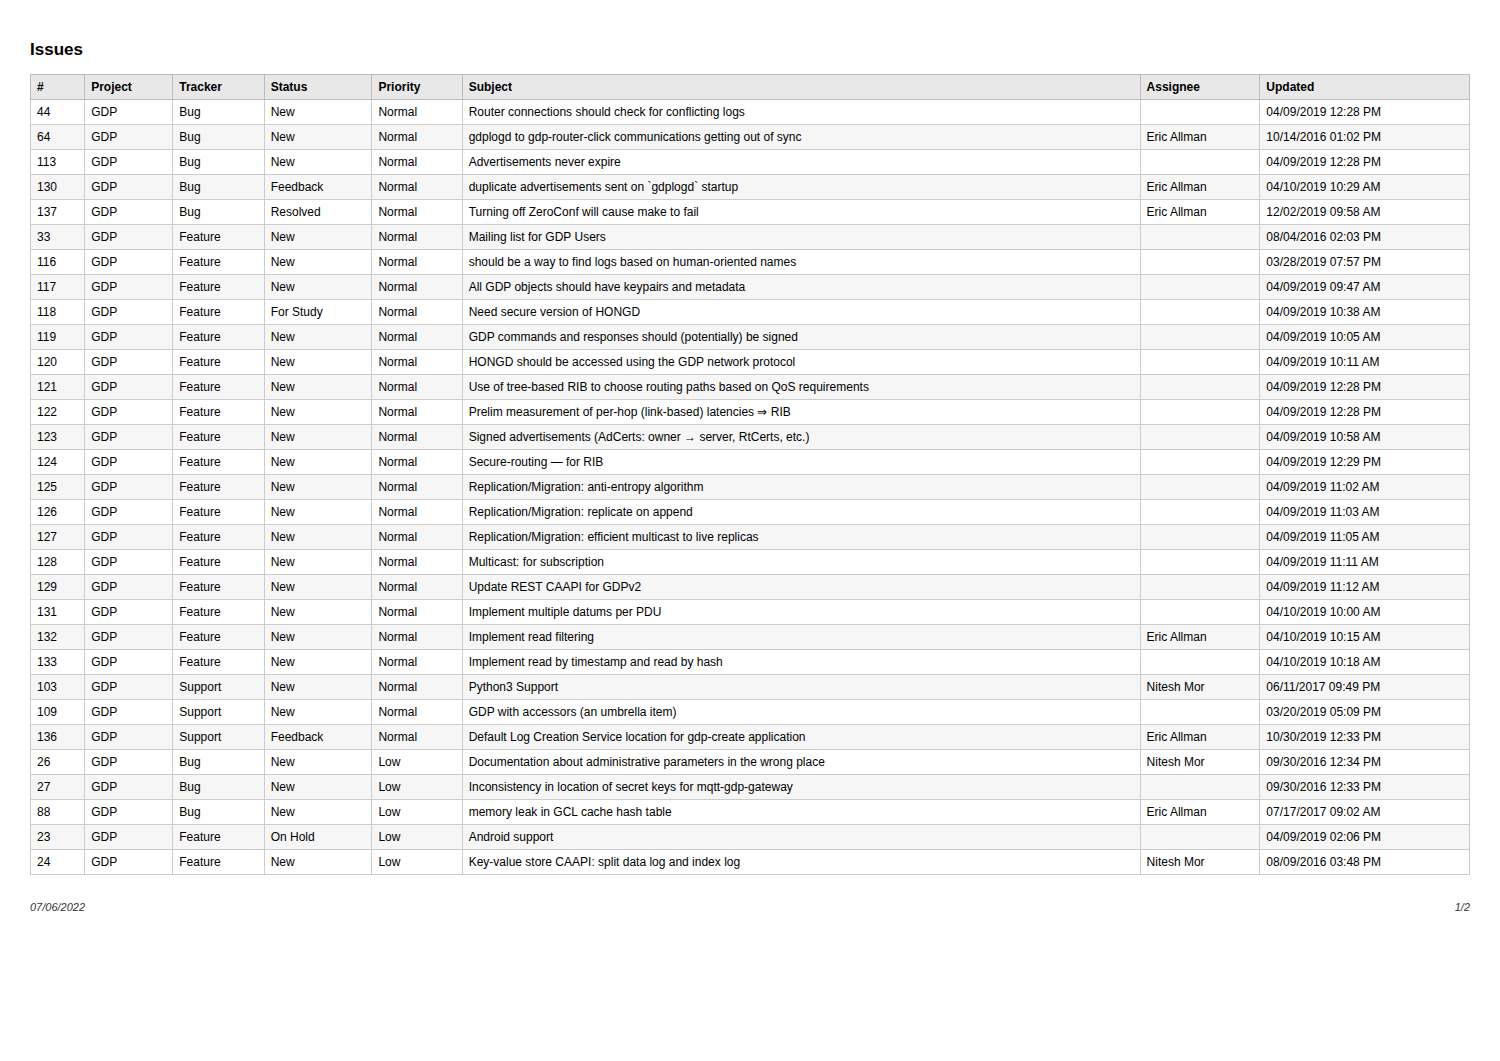Issues
| # | Project | Tracker | Status | Priority | Subject | Assignee | Updated |
| --- | --- | --- | --- | --- | --- | --- | --- |
| 44 | GDP | Bug | New | Normal | Router connections should check for conflicting logs | | 04/09/2019 12:28 PM |
| 64 | GDP | Bug | New | Normal | gdplogd to gdp-router-click communications getting out of sync | Eric Allman | 10/14/2016 01:02 PM |
| 113 | GDP | Bug | New | Normal | Advertisements never expire | | 04/09/2019 12:28 PM |
| 130 | GDP | Bug | Feedback | Normal | duplicate advertisements sent on `gdplogd` startup | Eric Allman | 04/10/2019 10:29 AM |
| 137 | GDP | Bug | Resolved | Normal | Turning off ZeroConf will cause make to fail | Eric Allman | 12/02/2019 09:58 AM |
| 33 | GDP | Feature | New | Normal | Mailing list for GDP Users | | 08/04/2016 02:03 PM |
| 116 | GDP | Feature | New | Normal | should be a way to find logs based on human-oriented names | | 03/28/2019 07:57 PM |
| 117 | GDP | Feature | New | Normal | All GDP objects should have keypairs and metadata | | 04/09/2019 09:47 AM |
| 118 | GDP | Feature | For Study | Normal | Need secure version of HONGD | | 04/09/2019 10:38 AM |
| 119 | GDP | Feature | New | Normal | GDP commands and responses should (potentially) be signed | | 04/09/2019 10:05 AM |
| 120 | GDP | Feature | New | Normal | HONGD should be accessed using the GDP network protocol | | 04/09/2019 10:11 AM |
| 121 | GDP | Feature | New | Normal | Use of tree-based RIB to choose routing paths based on QoS requirements | | 04/09/2019 12:28 PM |
| 122 | GDP | Feature | New | Normal | Prelim measurement of per-hop (link-based) latencies ⇒ RIB | | 04/09/2019 12:28 PM |
| 123 | GDP | Feature | New | Normal | Signed advertisements (AdCerts: owner → server, RtCerts, etc.) | | 04/09/2019 10:58 AM |
| 124 | GDP | Feature | New | Normal | Secure-routing — for RIB | | 04/09/2019 12:29 PM |
| 125 | GDP | Feature | New | Normal | Replication/Migration: anti-entropy algorithm | | 04/09/2019 11:02 AM |
| 126 | GDP | Feature | New | Normal | Replication/Migration: replicate on append | | 04/09/2019 11:03 AM |
| 127 | GDP | Feature | New | Normal | Replication/Migration: efficient multicast to live replicas | | 04/09/2019 11:05 AM |
| 128 | GDP | Feature | New | Normal | Multicast: for subscription | | 04/09/2019 11:11 AM |
| 129 | GDP | Feature | New | Normal | Update REST CAAPI for GDPv2 | | 04/09/2019 11:12 AM |
| 131 | GDP | Feature | New | Normal | Implement multiple datums per PDU | | 04/10/2019 10:00 AM |
| 132 | GDP | Feature | New | Normal | Implement read filtering | Eric Allman | 04/10/2019 10:15 AM |
| 133 | GDP | Feature | New | Normal | Implement read by timestamp and read by hash | | 04/10/2019 10:18 AM |
| 103 | GDP | Support | New | Normal | Python3 Support | Nitesh Mor | 06/11/2017 09:49 PM |
| 109 | GDP | Support | New | Normal | GDP with accessors (an umbrella item) | | 03/20/2019 05:09 PM |
| 136 | GDP | Support | Feedback | Normal | Default Log Creation Service location for gdp-create application | Eric Allman | 10/30/2019 12:33 PM |
| 26 | GDP | Bug | New | Low | Documentation about administrative parameters in the wrong place | Nitesh Mor | 09/30/2016 12:34 PM |
| 27 | GDP | Bug | New | Low | Inconsistency in location of secret keys for mqtt-gdp-gateway | | 09/30/2016 12:33 PM |
| 88 | GDP | Bug | New | Low | memory leak in GCL cache hash table | Eric Allman | 07/17/2017 09:02 AM |
| 23 | GDP | Feature | On Hold | Low | Android support | | 04/09/2019 02:06 PM |
| 24 | GDP | Feature | New | Low | Key-value store CAAPI: split data log and index log | Nitesh Mor | 08/09/2016 03:48 PM |
07/06/2022 1/2